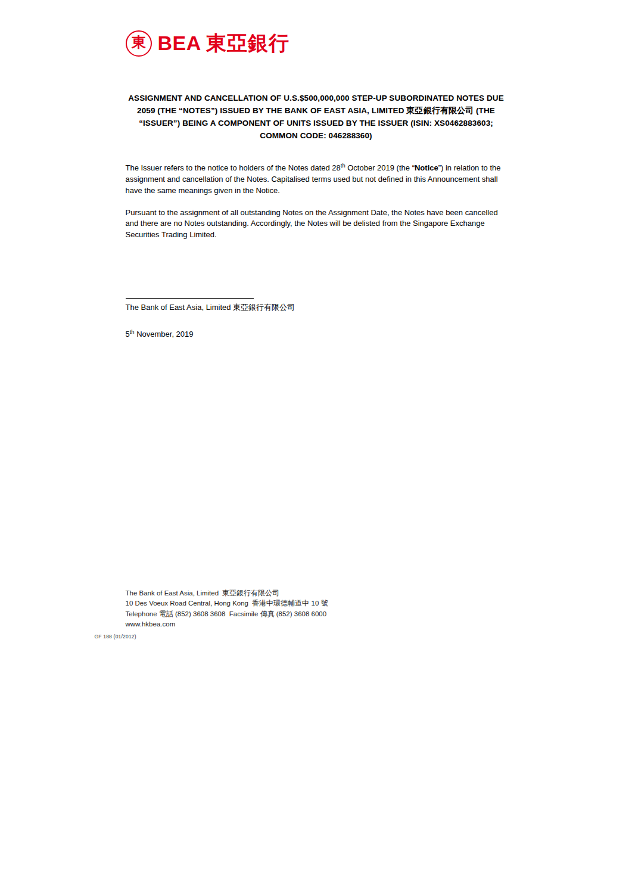東
BEA 東亞銀行
ASSIGNMENT AND CANCELLATION OF U.S.$500,000,000 STEP-UP SUBORDINATED NOTES DUE 2059 (THE “NOTES”) ISSUED BY THE BANK OF EAST ASIA, LIMITED 東亞銀行有限公司 (THE “ISSUER”) BEING A COMPONENT OF UNITS ISSUED BY THE ISSUER (ISIN: XS0462883603; COMMON CODE: 046288360)
The Issuer refers to the notice to holders of the Notes dated 28th October 2019 (the “Notice”) in relation to the assignment and cancellation of the Notes. Capitalised terms used but not defined in this Announcement shall have the same meanings given in the Notice.
Pursuant to the assignment of all outstanding Notes on the Assignment Date, the Notes have been cancelled and there are no Notes outstanding. Accordingly, the Notes will be delisted from the Singapore Exchange Securities Trading Limited.
The Bank of East Asia, Limited 東亞銀行有限公司
5th November, 2019
The Bank of East Asia, Limited 東亞銀行有限公司
10 Des Voeux Road Central, Hong Kong 香港中環德輔道中 10 號
Telephone 電話 (852) 3608 3608 Facsimile 傳真 (852) 3608 6000
www.hkbea.com
GF 188 (01/2012)